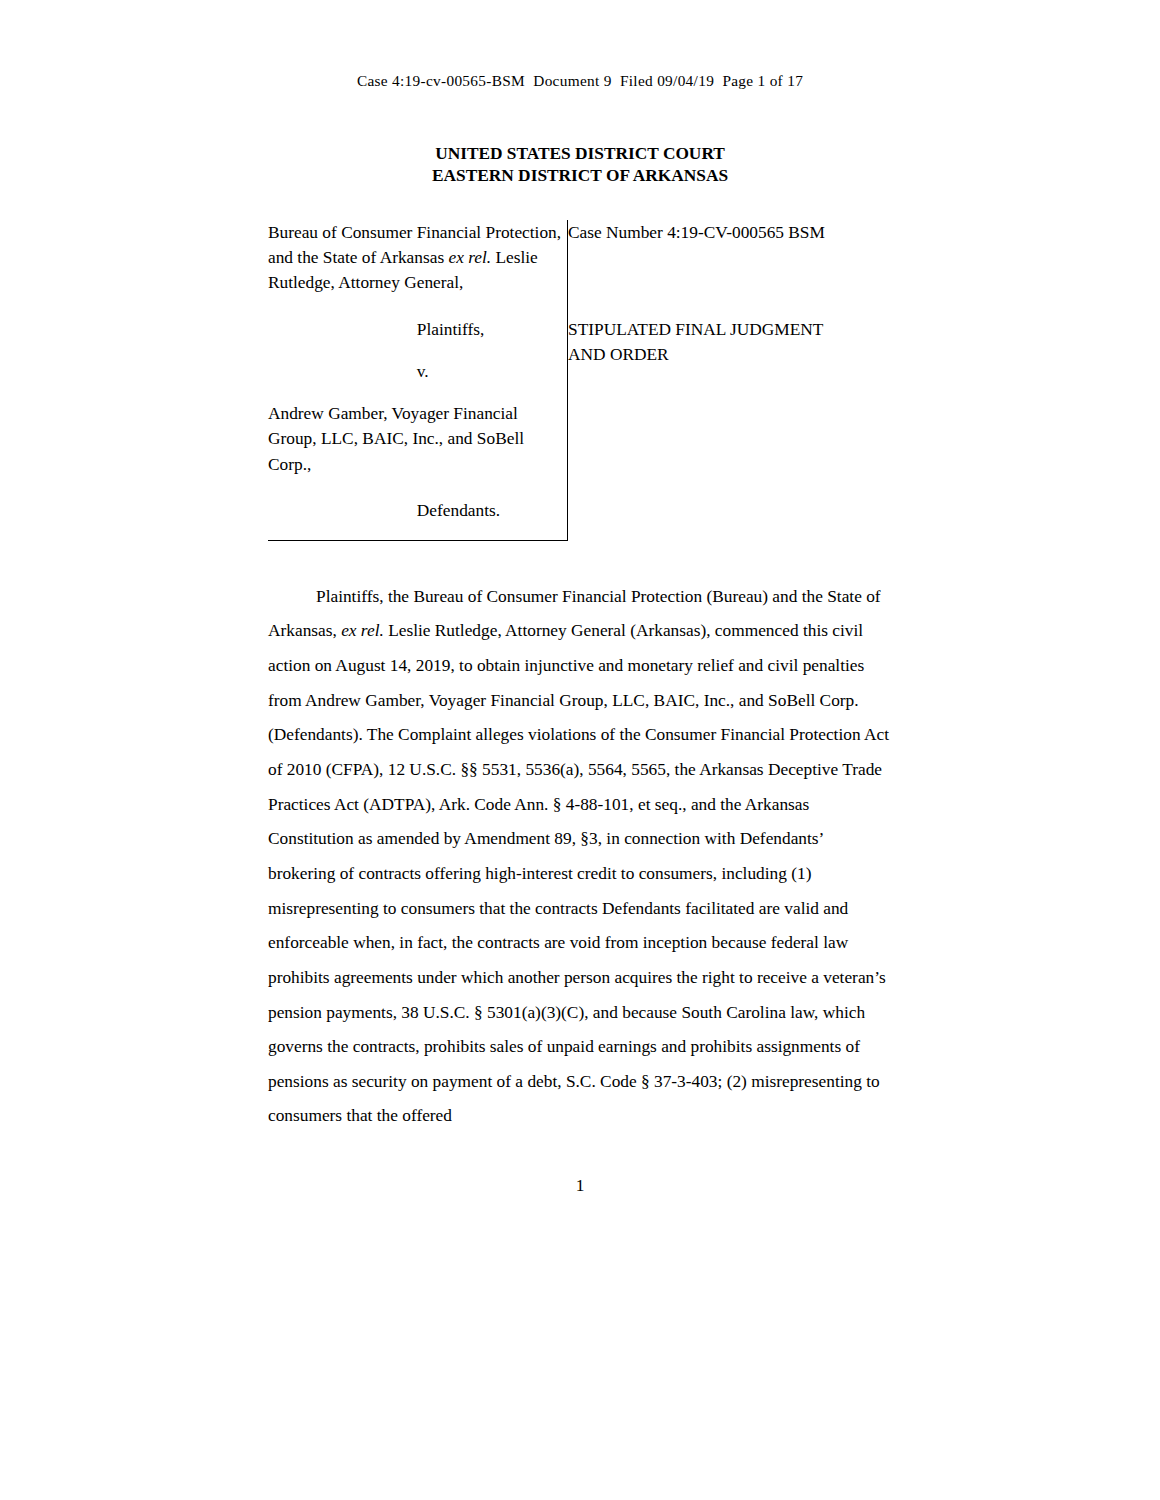Case 4:19-cv-00565-BSM Document 9 Filed 09/04/19 Page 1 of 17
UNITED STATES DISTRICT COURT
EASTERN DISTRICT OF ARKANSAS
| Bureau of Consumer Financial Protection, and the State of Arkansas ex rel. Leslie Rutledge, Attorney General, Plaintiffs, v. Andrew Gamber, Voyager Financial Group, LLC, BAIC, Inc., and SoBell Corp., Defendants. | Case Number 4:19-CV-000565 BSM STIPULATED FINAL JUDGMENT AND ORDER |
Plaintiffs, the Bureau of Consumer Financial Protection (Bureau) and the State of Arkansas, ex rel. Leslie Rutledge, Attorney General (Arkansas), commenced this civil action on August 14, 2019, to obtain injunctive and monetary relief and civil penalties from Andrew Gamber, Voyager Financial Group, LLC, BAIC, Inc., and SoBell Corp. (Defendants). The Complaint alleges violations of the Consumer Financial Protection Act of 2010 (CFPA), 12 U.S.C. §§ 5531, 5536(a), 5564, 5565, the Arkansas Deceptive Trade Practices Act (ADTPA), Ark. Code Ann. § 4-88-101, et seq., and the Arkansas Constitution as amended by Amendment 89, §3, in connection with Defendants’ brokering of contracts offering high-interest credit to consumers, including (1) misrepresenting to consumers that the contracts Defendants facilitated are valid and enforceable when, in fact, the contracts are void from inception because federal law prohibits agreements under which another person acquires the right to receive a veteran’s pension payments, 38 U.S.C. § 5301(a)(3)(C), and because South Carolina law, which governs the contracts, prohibits sales of unpaid earnings and prohibits assignments of pensions as security on payment of a debt, S.C. Code § 37-3-403; (2) misrepresenting to consumers that the offered
1